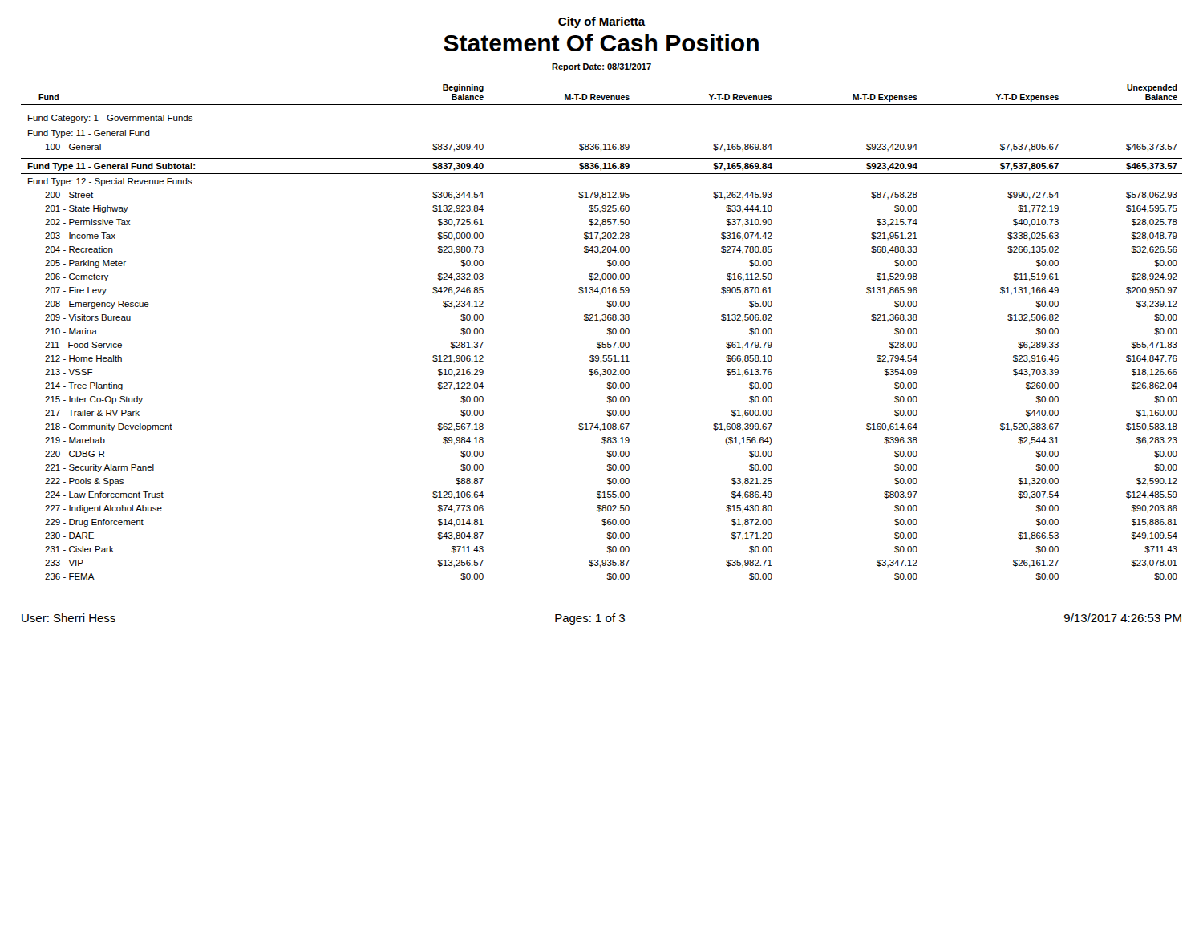City of Marietta
Statement Of Cash Position
Report Date: 08/31/2017
| Fund | Beginning Balance | M-T-D Revenues | Y-T-D Revenues | M-T-D Expenses | Y-T-D Expenses | Unexpended Balance |
| --- | --- | --- | --- | --- | --- | --- |
| Fund Category: 1 - Governmental Funds |
| Fund Type: 11 - General Fund |
| 100 - General | $837,309.40 | $836,116.89 | $7,165,869.84 | $923,420.94 | $7,537,805.67 | $465,373.57 |
| Fund Type 11 - General Fund Subtotal: | $837,309.40 | $836,116.89 | $7,165,869.84 | $923,420.94 | $7,537,805.67 | $465,373.57 |
| Fund Type: 12 - Special Revenue Funds |
| 200 - Street | $306,344.54 | $179,812.95 | $1,262,445.93 | $87,758.28 | $990,727.54 | $578,062.93 |
| 201 - State Highway | $132,923.84 | $5,925.60 | $33,444.10 | $0.00 | $1,772.19 | $164,595.75 |
| 202 - Permissive Tax | $30,725.61 | $2,857.50 | $37,310.90 | $3,215.74 | $40,010.73 | $28,025.78 |
| 203 - Income Tax | $50,000.00 | $17,202.28 | $316,074.42 | $21,951.21 | $338,025.63 | $28,048.79 |
| 204 - Recreation | $23,980.73 | $43,204.00 | $274,780.85 | $68,488.33 | $266,135.02 | $32,626.56 |
| 205 - Parking Meter | $0.00 | $0.00 | $0.00 | $0.00 | $0.00 | $0.00 |
| 206 - Cemetery | $24,332.03 | $2,000.00 | $16,112.50 | $1,529.98 | $11,519.61 | $28,924.92 |
| 207 - Fire Levy | $426,246.85 | $134,016.59 | $905,870.61 | $131,865.96 | $1,131,166.49 | $200,950.97 |
| 208 - Emergency Rescue | $3,234.12 | $0.00 | $5.00 | $0.00 | $0.00 | $3,239.12 |
| 209 - Visitors Bureau | $0.00 | $21,368.38 | $132,506.82 | $21,368.38 | $132,506.82 | $0.00 |
| 210 - Marina | $0.00 | $0.00 | $0.00 | $0.00 | $0.00 | $0.00 |
| 211 - Food Service | $281.37 | $557.00 | $61,479.79 | $28.00 | $6,289.33 | $55,471.83 |
| 212 - Home Health | $121,906.12 | $9,551.11 | $66,858.10 | $2,794.54 | $23,916.46 | $164,847.76 |
| 213 - VSSF | $10,216.29 | $6,302.00 | $51,613.76 | $354.09 | $43,703.39 | $18,126.66 |
| 214 - Tree Planting | $27,122.04 | $0.00 | $0.00 | $0.00 | $260.00 | $26,862.04 |
| 215 - Inter Co-Op Study | $0.00 | $0.00 | $0.00 | $0.00 | $0.00 | $0.00 |
| 217 - Trailer & RV Park | $0.00 | $0.00 | $1,600.00 | $0.00 | $440.00 | $1,160.00 |
| 218 - Community Development | $62,567.18 | $174,108.67 | $1,608,399.67 | $160,614.64 | $1,520,383.67 | $150,583.18 |
| 219 - Marehab | $9,984.18 | $83.19 | ($1,156.64) | $396.38 | $2,544.31 | $6,283.23 |
| 220 - CDBG-R | $0.00 | $0.00 | $0.00 | $0.00 | $0.00 | $0.00 |
| 221 - Security Alarm Panel | $0.00 | $0.00 | $0.00 | $0.00 | $0.00 | $0.00 |
| 222 - Pools & Spas | $88.87 | $0.00 | $3,821.25 | $0.00 | $1,320.00 | $2,590.12 |
| 224 - Law Enforcement Trust | $129,106.64 | $155.00 | $4,686.49 | $803.97 | $9,307.54 | $124,485.59 |
| 227 - Indigent Alcohol Abuse | $74,773.06 | $802.50 | $15,430.80 | $0.00 | $0.00 | $90,203.86 |
| 229 - Drug Enforcement | $14,014.81 | $60.00 | $1,872.00 | $0.00 | $0.00 | $15,886.81 |
| 230 - DARE | $43,804.87 | $0.00 | $7,171.20 | $0.00 | $1,866.53 | $49,109.54 |
| 231 - Cisler Park | $711.43 | $0.00 | $0.00 | $0.00 | $0.00 | $711.43 |
| 233 - VIP | $13,256.57 | $3,935.87 | $35,982.71 | $3,347.12 | $26,161.27 | $23,078.01 |
| 236 - FEMA | $0.00 | $0.00 | $0.00 | $0.00 | $0.00 | $0.00 |
User: Sherri Hess
Pages: 1 of 3
9/13/2017 4:26:53 PM